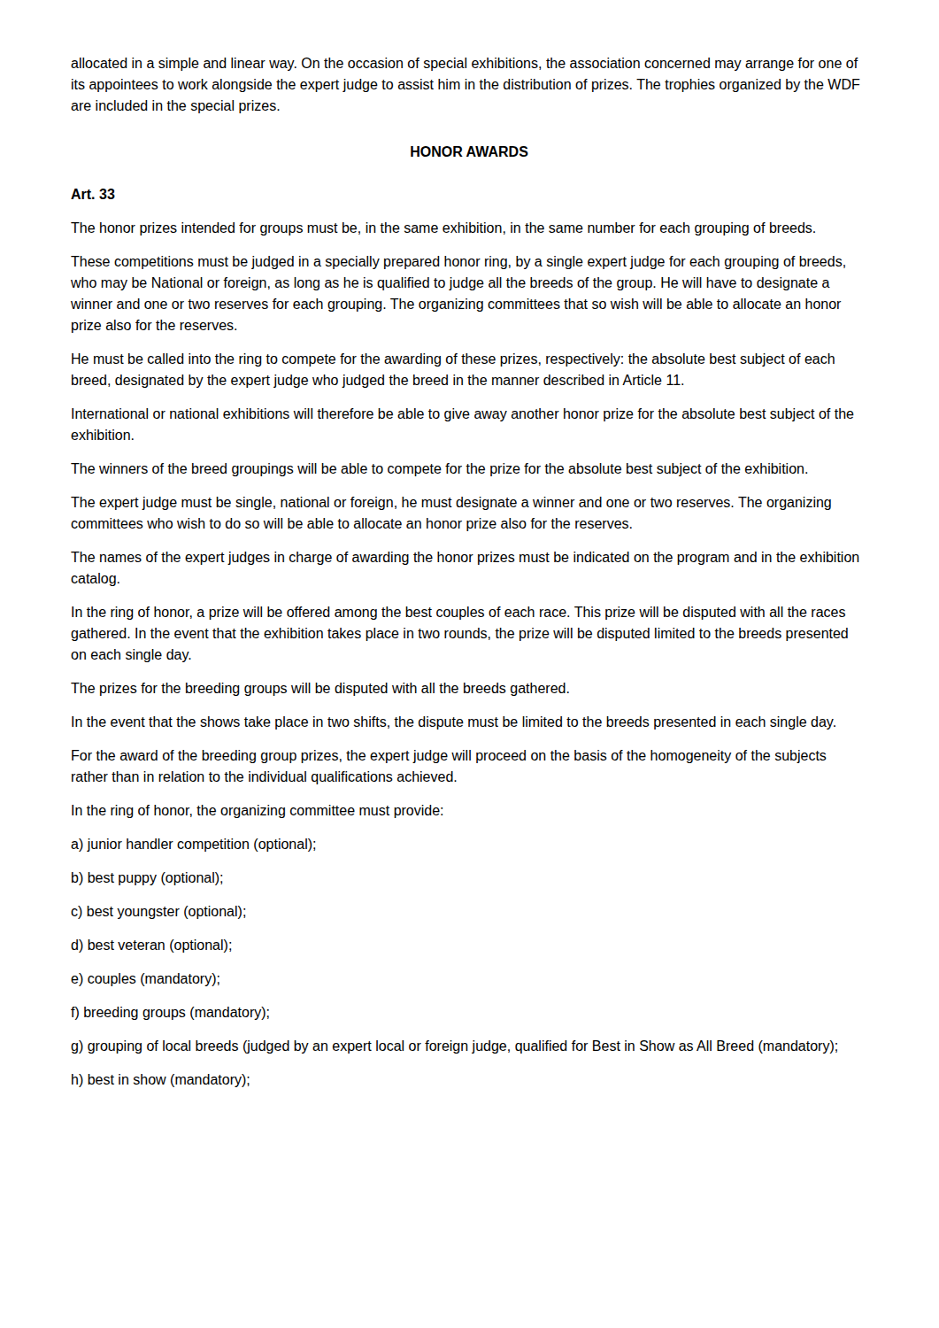allocated in a simple and linear way. On the occasion of special exhibitions, the association concerned may arrange for one of its appointees to work alongside the expert judge to assist him in the distribution of prizes. The trophies organized by the WDF are included in the special prizes.
HONOR AWARDS
Art. 33
The honor prizes intended for groups must be, in the same exhibition, in the same number for each grouping of breeds.
These competitions must be judged in a specially prepared honor ring, by a single expert judge for each grouping of breeds, who may be National or foreign, as long as he is qualified to judge all the breeds of the group. He will have to designate a winner and one or two reserves for each grouping. The organizing committees that so wish will be able to allocate an honor prize also for the reserves.
He must be called into the ring to compete for the awarding of these prizes, respectively: the absolute best subject of each breed, designated by the expert judge who judged the breed in the manner described in Article 11.
International or national exhibitions will therefore be able to give away another honor prize for the absolute best subject of the exhibition.
The winners of the breed groupings will be able to compete for the prize for the absolute best subject of the exhibition.
The expert judge must be single, national or foreign, he must designate a winner and one or two reserves. The organizing committees who wish to do so will be able to allocate an honor prize also for the reserves.
The names of the expert judges in charge of awarding the honor prizes must be indicated on the program and in the exhibition catalog.
In the ring of honor, a prize will be offered among the best couples of each race. This prize will be disputed with all the races gathered. In the event that the exhibition takes place in two rounds, the prize will be disputed limited to the breeds presented on each single day.
The prizes for the breeding groups will be disputed with all the breeds gathered.
In the event that the shows take place in two shifts, the dispute must be limited to the breeds presented in each single day.
For the award of the breeding group prizes, the expert judge will proceed on the basis of the homogeneity of the subjects rather than in relation to the individual qualifications achieved.
In the ring of honor, the organizing committee must provide:
a) junior handler competition (optional);
b) best puppy (optional);
c) best youngster (optional);
d) best veteran (optional);
e) couples (mandatory);
f) breeding groups (mandatory);
g) grouping of local breeds (judged by an expert local or foreign judge, qualified for Best in Show as All Breed (mandatory);
h) best in show (mandatory);